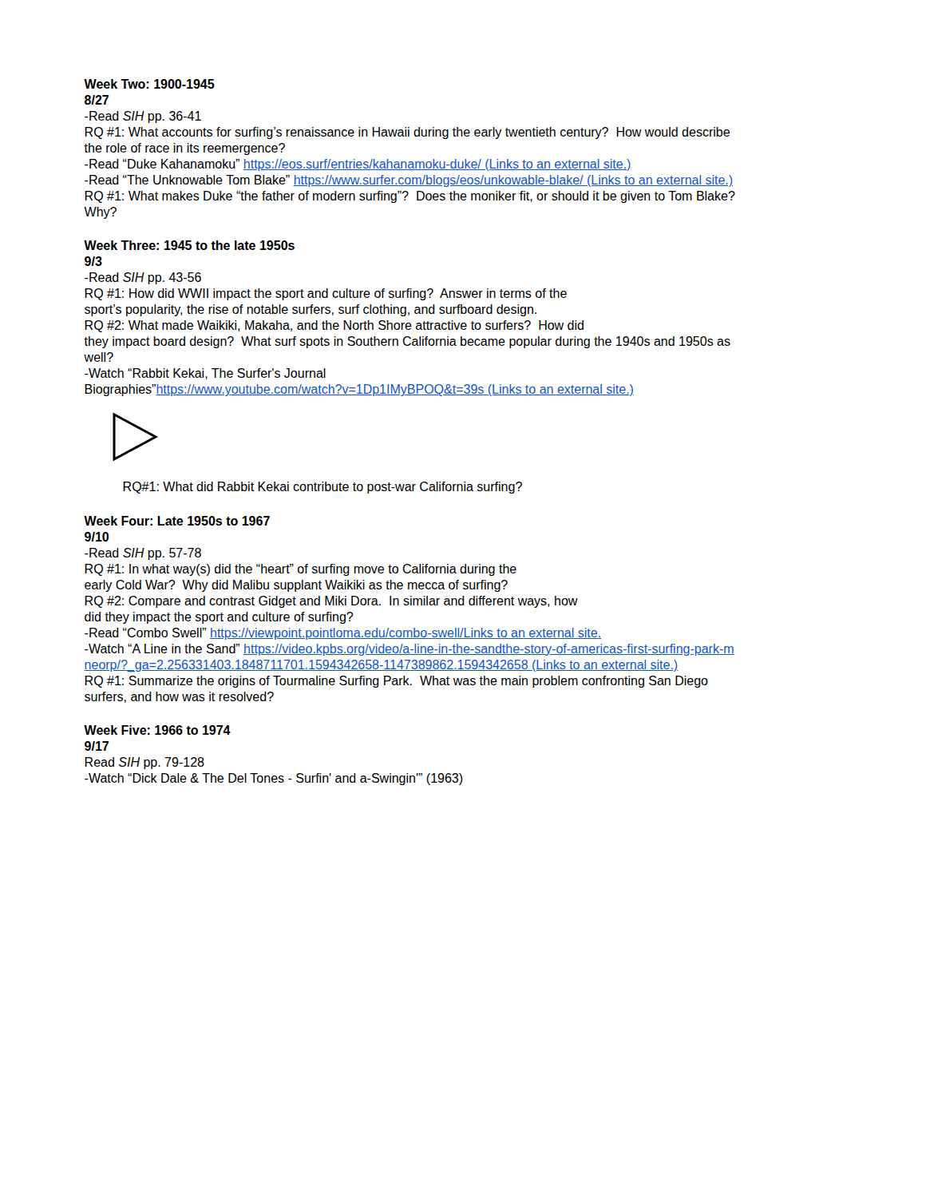Week Two: 1900-1945
8/27
-Read SIH pp. 36-41
RQ #1: What accounts for surfing’s renaissance in Hawaii during the early twentieth century? How would describe the role of race in its reemergence?
-Read “Duke Kahanamoku” https://eos.surf/entries/kahanamoku-duke/ (Links to an external site.)
-Read “The Unknowable Tom Blake” https://www.surfer.com/blogs/eos/unkowable-blake/ (Links to an external site.)
RQ #1: What makes Duke “the father of modern surfing”? Does the moniker fit, or should it be given to Tom Blake? Why?
Week Three: 1945 to the late 1950s
9/3
-Read SIH pp. 43-56
RQ #1: How did WWII impact the sport and culture of surfing? Answer in terms of the
sport’s popularity, the rise of notable surfers, surf clothing, and surfboard design.
RQ #2: What made Waikiki, Makaha, and the North Shore attractive to surfers? How did
they impact board design? What surf spots in Southern California became popular during the 1940s and 1950s as well?
-Watch “Rabbit Kekai, The Surfer's Journal
Biographies”https://www.youtube.com/watch?v=1Dp1IMyBPOQ&t=39s (Links to an external site.)
RQ#1: What did Rabbit Kekai contribute to post-war California surfing?
Week Four: Late 1950s to 1967
9/10
-Read SIH pp. 57-78
RQ #1: In what way(s) did the “heart” of surfing move to California during the
early Cold War? Why did Malibu supplant Waikiki as the mecca of surfing?
RQ #2: Compare and contrast Gidget and Miki Dora. In similar and different ways, how
did they impact the sport and culture of surfing?
-Read “Combo Swell” https://viewpoint.pointloma.edu/combo-swell/Links to an external site.
-Watch “A Line in the Sand” https://video.kpbs.org/video/a-line-in-the-sandthe-story-of-americas-first-surfing-park-mneorp/?_ga=2.256331403.1848711701.1594342658-1147389862.1594342658 (Links to an external site.)
RQ #1: Summarize the origins of Tourmaline Surfing Park. What was the main problem confronting San Diego surfers, and how was it resolved?
Week Five: 1966 to 1974
9/17
Read SIH pp. 79-128
-Watch “Dick Dale & The Del Tones - Surfin' and a-Swingin'” (1963)